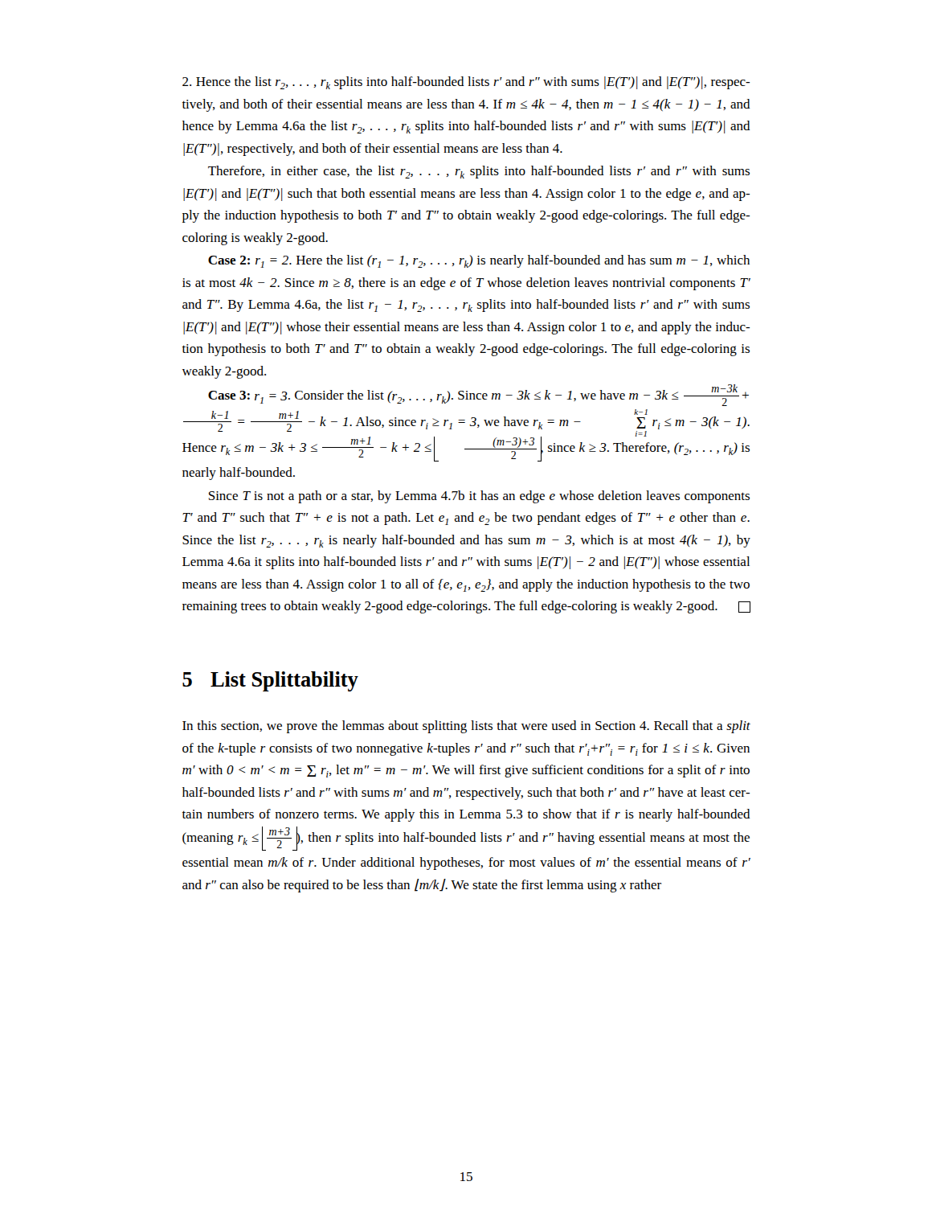2. Hence the list r2, . . . , rk splits into half-bounded lists r′ and r″ with sums |E(T′)| and |E(T″)|, respectively, and both of their essential means are less than 4. If m ≤ 4k − 4, then m − 1 ≤ 4(k − 1) − 1, and hence by Lemma 4.6a the list r2, . . . , rk splits into half-bounded lists r′ and r″ with sums |E(T′)| and |E(T″)|, respectively, and both of their essential means are less than 4.
Therefore, in either case, the list r2, . . . , rk splits into half-bounded lists r′ and r″ with sums |E(T′)| and |E(T″)| such that both essential means are less than 4. Assign color 1 to the edge e, and apply the induction hypothesis to both T′ and T″ to obtain weakly 2-good edge-colorings. The full edge-coloring is weakly 2-good.
Case 2: r1 = 2. Here the list (r1 − 1, r2, . . . , rk) is nearly half-bounded and has sum m − 1, which is at most 4k − 2. Since m ≥ 8, there is an edge e of T whose deletion leaves nontrivial components T′ and T″. By Lemma 4.6a, the list r1 − 1, r2, . . . , rk splits into half-bounded lists r′ and r″ with sums |E(T′)| and |E(T″)| whose their essential means are less than 4. Assign color 1 to e, and apply the induction hypothesis to both T′ and T″ to obtain a weakly 2-good edge-colorings. The full edge-coloring is weakly 2-good.
Case 3: r1 = 3. Consider the list (r2, . . . , rk). Since m − 3k ≤ k − 1, we have m − 3k ≤ m−3k 2+k−12 = m+12 − k − 1. Also, since ri ≥ r1 = 3, we have rk = m −Σk−1 i=1 ri ≤ m − 3(k − 1). Hence rk ≤ m − 3k + 3 ≤ m+12 − k + 2 ≤ (m−3)+32, since k ≥ 3. Therefore, (r2, . . . , rk) is nearly half-bounded.
Since T is not a path or a star, by Lemma 4.7b it has an edge e whose deletion leaves components T′ and T″ such that T″ + e is not a path. Let e1 and e2 be two pendant edges of T″ + e other than e. Since the list r2, . . . , rk is nearly half-bounded and has sum m − 3, which is at most 4(k − 1), by Lemma 4.6a it splits into half-bounded lists r′ and r″ with sums |E(T′)| − 2 and |E(T″)| whose essential means are less than 4. Assign color 1 to all of {e, e1, e2}, and apply the induction hypothesis to the two remaining trees to obtain weakly 2-good edge-colorings. The full edge-coloring is weakly 2-good.
5 List Splittability
In this section, we prove the lemmas about splitting lists that were used in Section 4. Recall that a split of the k-tuple r consists of two nonnegative k-tuples r′ and r″ such that r′i+r″i = ri for 1 ≤ i ≤ k. Given m′ with 0 < m′ < m = Σ ri, let m″ = m − m′. We will first give sufficient conditions for a split of r into half-bounded lists r′ and r″ with sums m′ and m″, respectively, such that both r′ and r″ have at least certain numbers of nonzero terms. We apply this in Lemma 5.3 to show that if r is nearly half-bounded (meaning rk ≤ m+32), then r splits into half-bounded lists r′ and r″ having essential means at most the essential mean m/k of r. Under additional hypotheses, for most values of m′ the essential means of r′ and r″ can also be required to be less than ⌊m/k⌋. We state the first lemma using x rather
15